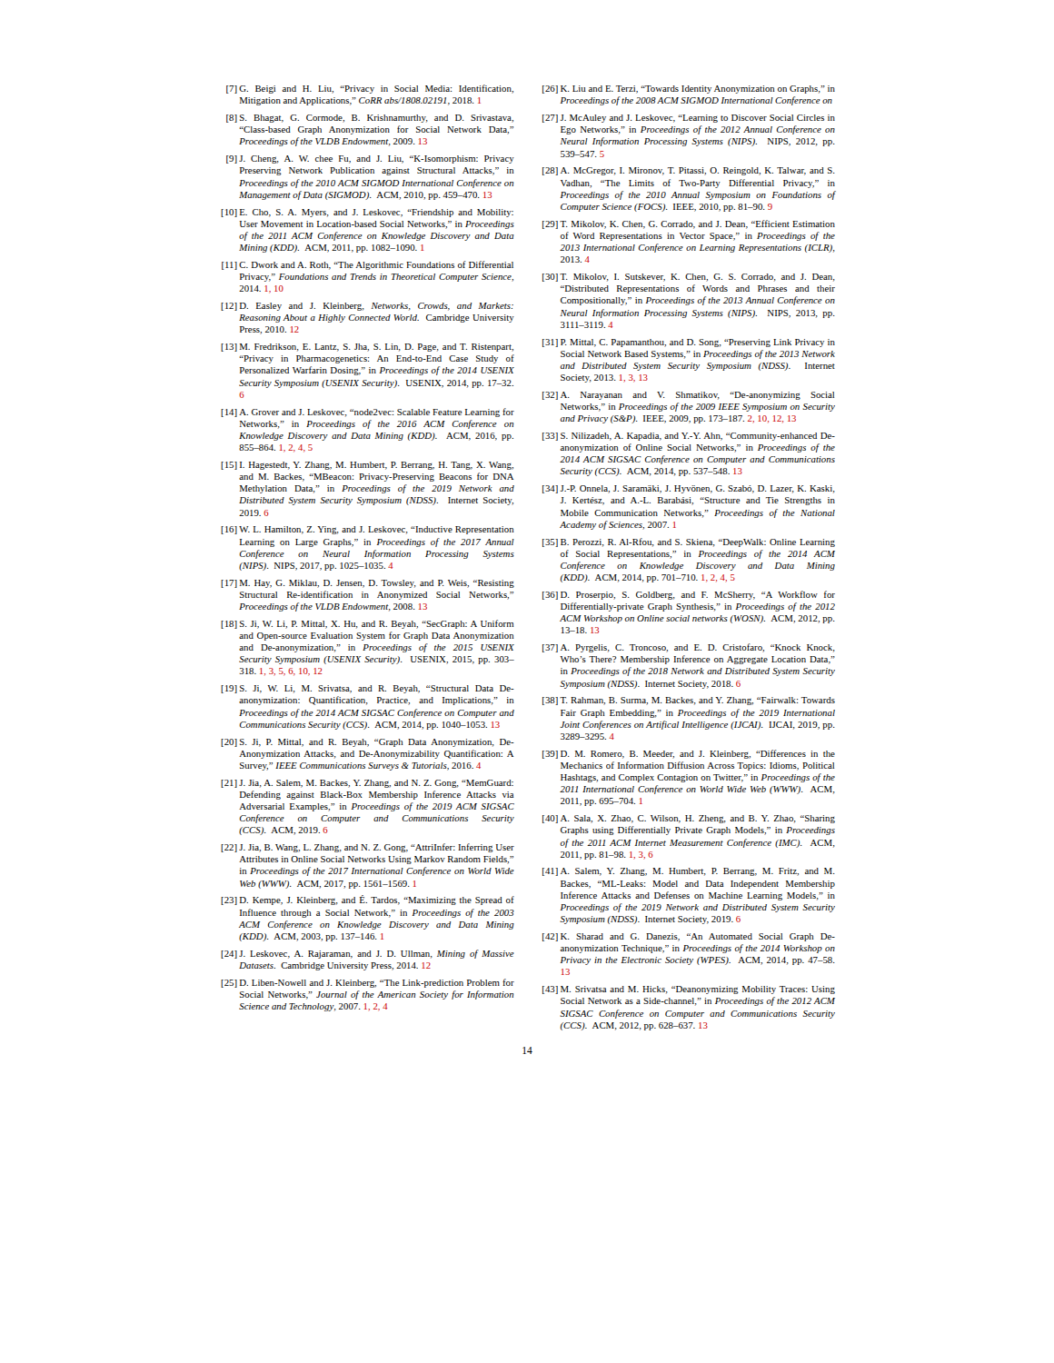[7] G. Beigi and H. Liu, “Privacy in Social Media: Identification, Mitigation and Applications,” CoRR abs/1808.02191, 2018. 1
[8] S. Bhagat, G. Cormode, B. Krishnamurthy, and D. Srivastava, “Class-based Graph Anonymization for Social Network Data,” Proceedings of the VLDB Endowment, 2009. 13
[9] J. Cheng, A. W. chee Fu, and J. Liu, “K-Isomorphism: Privacy Preserving Network Publication against Structural Attacks,” in Proceedings of the 2010 ACM SIGMOD International Conference on Management of Data (SIGMOD). ACM, 2010, pp. 459–470. 13
[10] E. Cho, S. A. Myers, and J. Leskovec, “Friendship and Mobility: User Movement in Location-based Social Networks,” in Proceedings of the 2011 ACM Conference on Knowledge Discovery and Data Mining (KDD). ACM, 2011, pp. 1082–1090. 1
[11] C. Dwork and A. Roth, “The Algorithmic Foundations of Differential Privacy,” Foundations and Trends in Theoretical Computer Science, 2014. 1, 10
[12] D. Easley and J. Kleinberg, Networks, Crowds, and Markets: Reasoning About a Highly Connected World. Cambridge University Press, 2010. 12
[13] M. Fredrikson, E. Lantz, S. Jha, S. Lin, D. Page, and T. Ristenpart, “Privacy in Pharmacogenetics: An End-to-End Case Study of Personalized Warfarin Dosing,” in Proceedings of the 2014 USENIX Security Symposium (USENIX Security). USENIX, 2014, pp. 17–32. 6
[14] A. Grover and J. Leskovec, “node2vec: Scalable Feature Learning for Networks,” in Proceedings of the 2016 ACM Conference on Knowledge Discovery and Data Mining (KDD). ACM, 2016, pp. 855–864. 1, 2, 4, 5
[15] I. Hagestedt, Y. Zhang, M. Humbert, P. Berrang, H. Tang, X. Wang, and M. Backes, “MBeacon: Privacy-Preserving Beacons for DNA Methylation Data,” in Proceedings of the 2019 Network and Distributed System Security Symposium (NDSS). Internet Society, 2019. 6
[16] W. L. Hamilton, Z. Ying, and J. Leskovec, “Inductive Representation Learning on Large Graphs,” in Proceedings of the 2017 Annual Conference on Neural Information Processing Systems (NIPS). NIPS, 2017, pp. 1025–1035. 4
[17] M. Hay, G. Miklau, D. Jensen, D. Towsley, and P. Weis, “Resisting Structural Re-identification in Anonymized Social Networks,” Proceedings of the VLDB Endowment, 2008. 13
[18] S. Ji, W. Li, P. Mittal, X. Hu, and R. Beyah, “SecGraph: A Uniform and Open-source Evaluation System for Graph Data Anonymization and De-anonymization,” in Proceedings of the 2015 USENIX Security Symposium (USENIX Security). USENIX, 2015, pp. 303–318. 1, 3, 5, 6, 10, 12
[19] S. Ji, W. Li, M. Srivatsa, and R. Beyah, “Structural Data De-anonymization: Quantification, Practice, and Implications,” in Proceedings of the 2014 ACM SIGSAC Conference on Computer and Communications Security (CCS). ACM, 2014, pp. 1040–1053. 13
[20] S. Ji, P. Mittal, and R. Beyah, “Graph Data Anonymization, De-Anonymization Attacks, and De-Anonymizability Quantification: A Survey,” IEEE Communications Surveys & Tutorials, 2016. 4
[21] J. Jia, A. Salem, M. Backes, Y. Zhang, and N. Z. Gong, “MemGuard: Defending against Black-Box Membership Inference Attacks via Adversarial Examples,” in Proceedings of the 2019 ACM SIGSAC Conference on Computer and Communications Security (CCS). ACM, 2019. 6
[22] J. Jia, B. Wang, L. Zhang, and N. Z. Gong, “AttriInfer: Inferring User Attributes in Online Social Networks Using Markov Random Fields,” in Proceedings of the 2017 International Conference on World Wide Web (WWW). ACM, 2017, pp. 1561–1569. 1
[23] D. Kempe, J. Kleinberg, and É. Tardos, “Maximizing the Spread of Influence through a Social Network,” in Proceedings of the 2003 ACM Conference on Knowledge Discovery and Data Mining (KDD). ACM, 2003, pp. 137–146. 1
[24] J. Leskovec, A. Rajaraman, and J. D. Ullman, Mining of Massive Datasets. Cambridge University Press, 2014. 12
[25] D. Liben-Nowell and J. Kleinberg, “The Link-prediction Problem for Social Networks,” Journal of the American Society for Information Science and Technology, 2007. 1, 2, 4
[26] K. Liu and E. Terzi, “Towards Identity Anonymization on Graphs,” in Proceedings of the 2008 ACM SIGMOD International Conference on
[27] J. McAuley and J. Leskovec, “Learning to Discover Social Circles in Ego Networks,” in Proceedings of the 2012 Annual Conference on Neural Information Processing Systems (NIPS). NIPS, 2012, pp. 539–547. 5
[28] A. McGregor, I. Mironov, T. Pitassi, O. Reingold, K. Talwar, and S. Vadhan, “The Limits of Two-Party Differential Privacy,” in Proceedings of the 2010 Annual Symposium on Foundations of Computer Science (FOCS). IEEE, 2010, pp. 81–90. 9
[29] T. Mikolov, K. Chen, G. Corrado, and J. Dean, “Efficient Estimation of Word Representations in Vector Space,” in Proceedings of the 2013 International Conference on Learning Representations (ICLR), 2013. 4
[30] T. Mikolov, I. Sutskever, K. Chen, G. S. Corrado, and J. Dean, “Distributed Representations of Words and Phrases and their Compositionally,” in Proceedings of the 2013 Annual Conference on Neural Information Processing Systems (NIPS). NIPS, 2013, pp. 3111–3119. 4
[31] P. Mittal, C. Papamanthou, and D. Song, “Preserving Link Privacy in Social Network Based Systems,” in Proceedings of the 2013 Network and Distributed System Security Symposium (NDSS). Internet Society, 2013. 1, 3, 13
[32] A. Narayanan and V. Shmatikov, “De-anonymizing Social Networks,” in Proceedings of the 2009 IEEE Symposium on Security and Privacy (S&P). IEEE, 2009, pp. 173–187. 2, 10, 12, 13
[33] S. Nilizadeh, A. Kapadia, and Y.-Y. Ahn, “Community-enhanced De-anonymization of Online Social Networks,” in Proceedings of the 2014 ACM SIGSAC Conference on Computer and Communications Security (CCS). ACM, 2014, pp. 537–548. 13
[34] J.-P. Onnela, J. Saramäki, J. Hyvönen, G. Szabó, D. Lazer, K. Kaski, J. Kertész, and A.-L. Barabási, “Structure and Tie Strengths in Mobile Communication Networks,” Proceedings of the National Academy of Sciences, 2007. 1
[35] B. Perozzi, R. Al-Rfou, and S. Skiena, “DeepWalk: Online Learning of Social Representations,” in Proceedings of the 2014 ACM Conference on Knowledge Discovery and Data Mining (KDD). ACM, 2014, pp. 701–710. 1, 2, 4, 5
[36] D. Proserpio, S. Goldberg, and F. McSherry, “A Workflow for Differentially-private Graph Synthesis,” in Proceedings of the 2012 ACM Workshop on Online social networks (WOSN). ACM, 2012, pp. 13–18. 13
[37] A. Pyrgelis, C. Troncoso, and E. D. Cristofaro, “Knock Knock, Who’s There? Membership Inference on Aggregate Location Data,” in Proceedings of the 2018 Network and Distributed System Security Symposium (NDSS). Internet Society, 2018. 6
[38] T. Rahman, B. Surma, M. Backes, and Y. Zhang, “Fairwalk: Towards Fair Graph Embedding,” in Proceedings of the 2019 International Joint Conferences on Artifical Intelligence (IJCAI). IJCAI, 2019, pp. 3289–3295. 4
[39] D. M. Romero, B. Meeder, and J. Kleinberg, “Differences in the Mechanics of Information Diffusion Across Topics: Idioms, Political Hashtags, and Complex Contagion on Twitter,” in Proceedings of the 2011 International Conference on World Wide Web (WWW). ACM, 2011, pp. 695–704. 1
[40] A. Sala, X. Zhao, C. Wilson, H. Zheng, and B. Y. Zhao, “Sharing Graphs using Differentially Private Graph Models,” in Proceedings of the 2011 ACM Internet Measurement Conference (IMC). ACM, 2011, pp. 81–98. 1, 3, 6
[41] A. Salem, Y. Zhang, M. Humbert, P. Berrang, M. Fritz, and M. Backes, “ML-Leaks: Model and Data Independent Membership Inference Attacks and Defenses on Machine Learning Models,” in Proceedings of the 2019 Network and Distributed System Security Symposium (NDSS). Internet Society, 2019. 6
[42] K. Sharad and G. Danezis, “An Automated Social Graph De-anonymization Technique,” in Proceedings of the 2014 Workshop on Privacy in the Electronic Society (WPES). ACM, 2014, pp. 47–58. 13
[43] M. Srivatsa and M. Hicks, “Deanonymizing Mobility Traces: Using Social Network as a Side-channel,” in Proceedings of the 2012 ACM SIGSAC Conference on Computer and Communications Security (CCS). ACM, 2012, pp. 628–637. 13
14